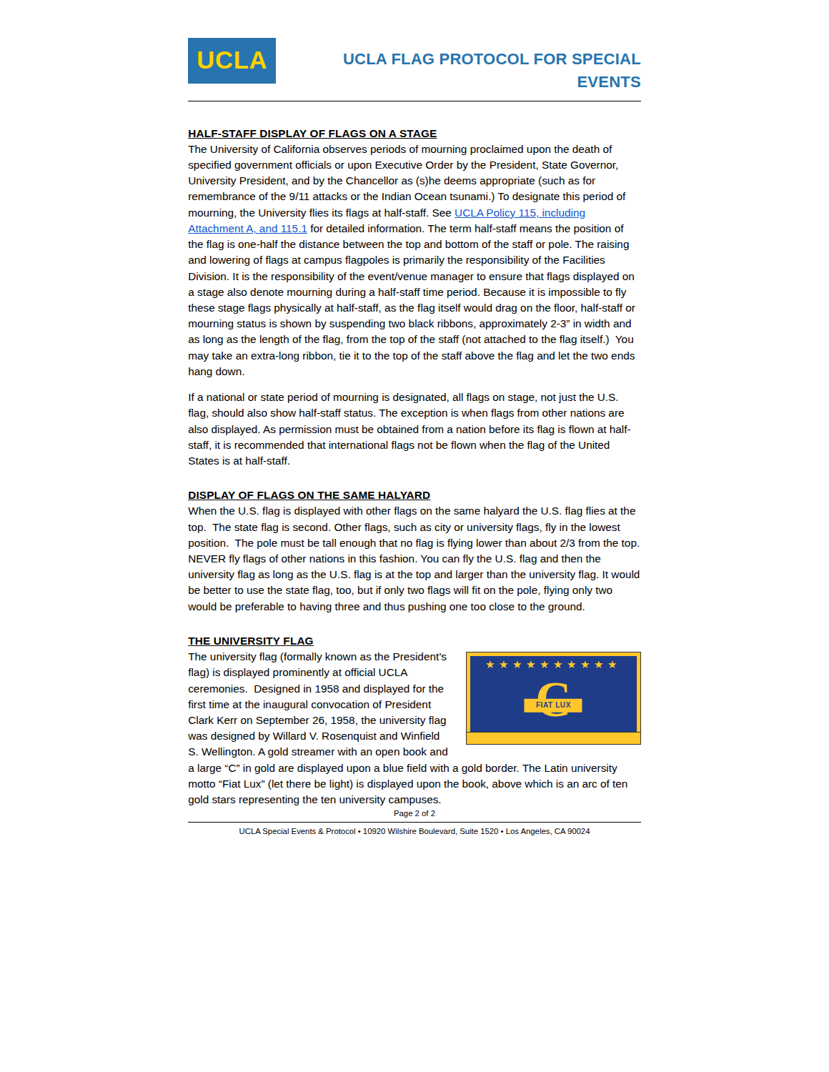UCLA
UCLA FLAG PROTOCOL FOR SPECIAL EVENTS
HALF-STAFF DISPLAY OF FLAGS ON A STAGE
The University of California observes periods of mourning proclaimed upon the death of specified government officials or upon Executive Order by the President, State Governor, University President, and by the Chancellor as (s)he deems appropriate (such as for remembrance of the 9/11 attacks or the Indian Ocean tsunami.) To designate this period of mourning, the University flies its flags at half-staff. See UCLA Policy 115, including Attachment A, and 115.1 for detailed information. The term half-staff means the position of the flag is one-half the distance between the top and bottom of the staff or pole. The raising and lowering of flags at campus flagpoles is primarily the responsibility of the Facilities Division. It is the responsibility of the event/venue manager to ensure that flags displayed on a stage also denote mourning during a half-staff time period. Because it is impossible to fly these stage flags physically at half-staff, as the flag itself would drag on the floor, half-staff or mourning status is shown by suspending two black ribbons, approximately 2-3” in width and as long as the length of the flag, from the top of the staff (not attached to the flag itself.) You may take an extra-long ribbon, tie it to the top of the staff above the flag and let the two ends hang down.
If a national or state period of mourning is designated, all flags on stage, not just the U.S. flag, should also show half-staff status. The exception is when flags from other nations are also displayed. As permission must be obtained from a nation before its flag is flown at half-staff, it is recommended that international flags not be flown when the flag of the United States is at half-staff.
DISPLAY OF FLAGS ON THE SAME HALYARD
When the U.S. flag is displayed with other flags on the same halyard the U.S. flag flies at the top. The state flag is second. Other flags, such as city or university flags, fly in the lowest position. The pole must be tall enough that no flag is flying lower than about 2/3 from the top. NEVER fly flags of other nations in this fashion. You can fly the U.S. flag and then the university flag as long as the U.S. flag is at the top and larger than the university flag. It would be better to use the state flag, too, but if only two flags will fit on the pole, flying only two would be preferable to having three and thus pushing one too close to the ground.
THE UNIVERSITY FLAG
★★★★★★★★★★
C
FIAT LUX
The university flag (formally known as the President’s flag) is displayed prominently at official UCLA ceremonies. Designed in 1958 and displayed for the first time at the inaugural convocation of President Clark Kerr on September 26, 1958, the university flag was designed by Willard V. Rosenquist and Winfield S. Wellington. A gold streamer with an open book and a large “C” in gold are displayed upon a blue field with a gold border. The Latin university motto “Fiat Lux” (let there be light) is displayed upon the book, above which is an arc of ten gold stars representing the ten university campuses.
Page 2 of 2
UCLA Special Events & Protocol • 10920 Wilshire Boulevard, Suite 1520 • Los Angeles, CA 90024